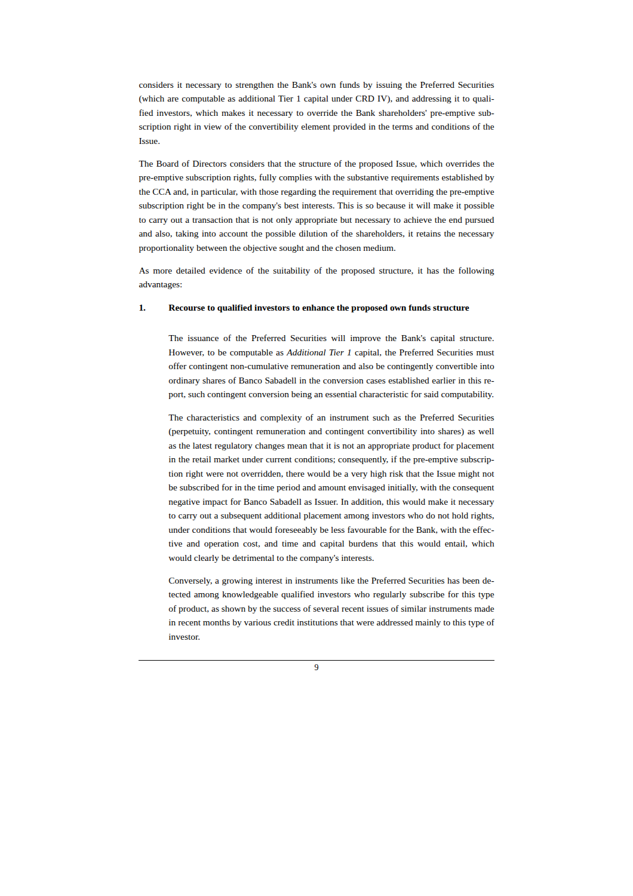considers it necessary to strengthen the Bank's own funds by issuing the Preferred Securities (which are computable as additional Tier 1 capital under CRD IV), and addressing it to qualified investors, which makes it necessary to override the Bank shareholders' pre-emptive subscription right in view of the convertibility element provided in the terms and conditions of the Issue.
The Board of Directors considers that the structure of the proposed Issue, which overrides the pre-emptive subscription rights, fully complies with the substantive requirements established by the CCA and, in particular, with those regarding the requirement that overriding the pre-emptive subscription right be in the company's best interests. This is so because it will make it possible to carry out a transaction that is not only appropriate but necessary to achieve the end pursued and also, taking into account the possible dilution of the shareholders, it retains the necessary proportionality between the objective sought and the chosen medium.
As more detailed evidence of the suitability of the proposed structure, it has the following advantages:
1.
Recourse to qualified investors to enhance the proposed own funds structure
The issuance of the Preferred Securities will improve the Bank's capital structure. However, to be computable as Additional Tier 1 capital, the Preferred Securities must offer contingent non-cumulative remuneration and also be contingently convertible into ordinary shares of Banco Sabadell in the conversion cases established earlier in this report, such contingent conversion being an essential characteristic for said computability.
The characteristics and complexity of an instrument such as the Preferred Securities (perpetuity, contingent remuneration and contingent convertibility into shares) as well as the latest regulatory changes mean that it is not an appropriate product for placement in the retail market under current conditions; consequently, if the pre-emptive subscription right were not overridden, there would be a very high risk that the Issue might not be subscribed for in the time period and amount envisaged initially, with the consequent negative impact for Banco Sabadell as Issuer. In addition, this would make it necessary to carry out a subsequent additional placement among investors who do not hold rights, under conditions that would foreseeably be less favourable for the Bank, with the effective and operation cost, and time and capital burdens that this would entail, which would clearly be detrimental to the company's interests.
Conversely, a growing interest in instruments like the Preferred Securities has been detected among knowledgeable qualified investors who regularly subscribe for this type of product, as shown by the success of several recent issues of similar instruments made in recent months by various credit institutions that were addressed mainly to this type of investor.
9